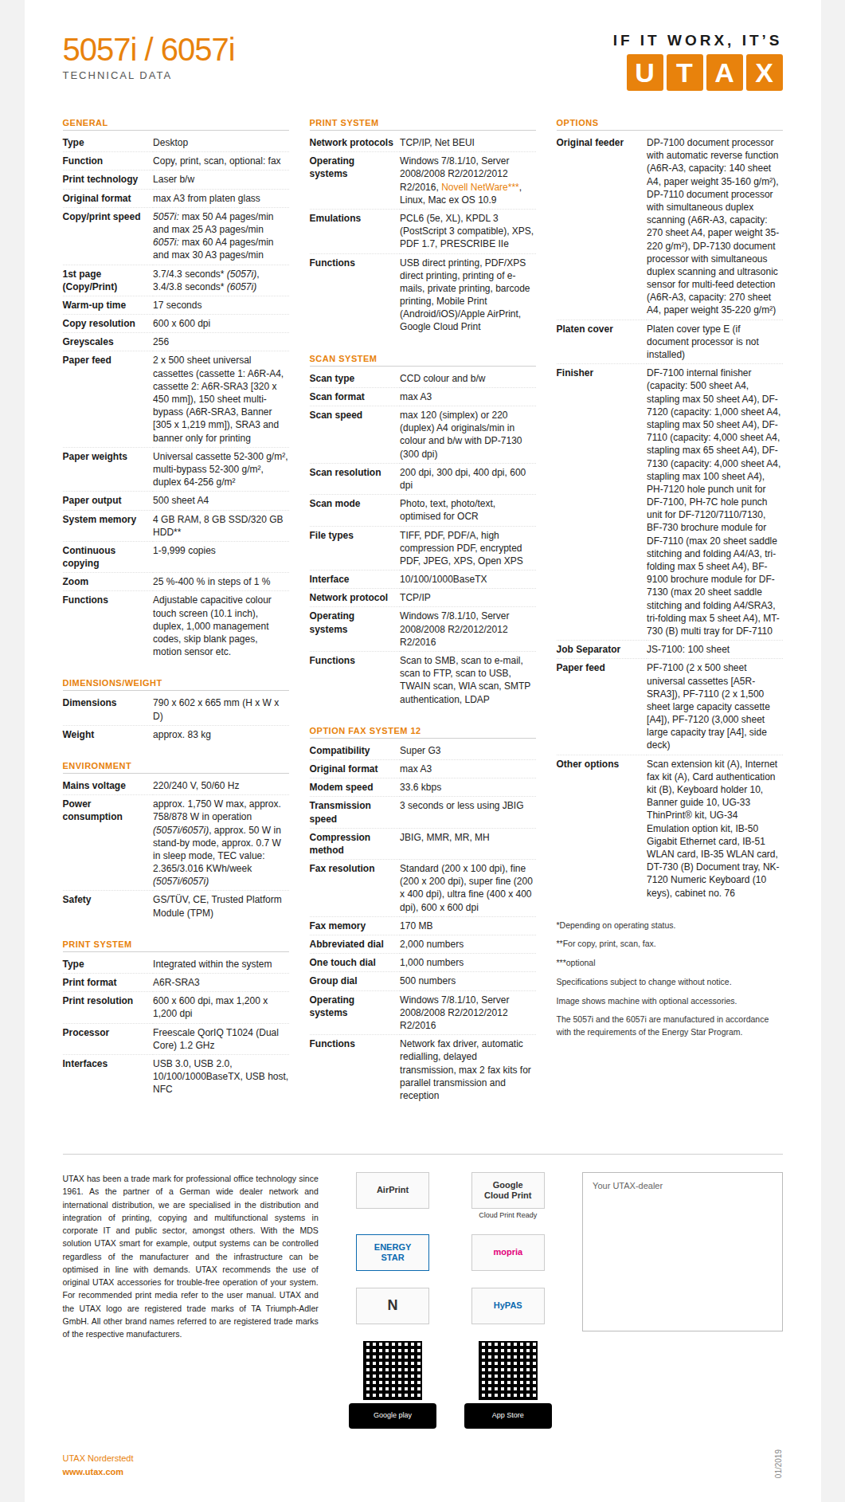5057i / 6057i
TECHNICAL DATA
IF IT WORX, IT’S
UTAX
General
| Type | Desktop |
| Function | Copy, print, scan, optional: fax |
| Print technology | Laser b/w |
| Original format | max A3 from platen glass |
| Copy/print speed | 5057i: max 50 A4 pages/min and max 25 A3 pages/min 6057i: max 60 A4 pages/min and max 30 A3 pages/min |
| 1st page (Copy/Print) | 3.7/4.3 seconds* (5057i) , 3.4/3.8 seconds* (6057i) |
| Warm-up time | 17 seconds |
| Copy resolution | 600 x 600 dpi |
| Greyscales | 256 |
| Paper feed | 2 x 500 sheet universal cassettes (cassette 1: A6R-A4, cassette 2: A6R-SRA3 [320 x 450 mm]), 150 sheet multi-bypass (A6R-SRA3, Banner [305 x 1,219 mm]), SRA3 and banner only for printing |
| Paper weights | Universal cassette 52-300 g/m², multi-bypass 52-300 g/m², duplex 64-256 g/m² |
| Paper output | 500 sheet A4 |
| System memory | 4 GB RAM, 8 GB SSD/320 GB HDD** |
| Continuous copying | 1-9,999 copies |
| Zoom | 25 %-400 % in steps of 1 % |
| Functions | Adjustable capacitive colour touch screen (10.1 inch), duplex, 1,000 management codes, skip blank pages, motion sensor etc. |
Dimensions/Weight
| Dimensions | 790 x 602 x 665 mm (H x W x D) |
| Weight | approx. 83 kg |
Environment
| Mains voltage | 220/240 V, 50/60 Hz |
| Power consumption | approx. 1,750 W max, approx. 758/878 W in operation (5057i/6057i) , approx. 50 W in stand-by mode, approx. 0.7 W in sleep mode, TEC value: 2.365/3.016 KWh/week (5057i/6057i) |
| Safety | GS/TÜV, CE, Trusted Platform Module (TPM) |
Print System
| Type | Integrated within the system |
| Print format | A6R-SRA3 |
| Print resolution | 600 x 600 dpi, max 1,200 x 1,200 dpi |
| Processor | Freescale QorIQ T1024 (Dual Core) 1.2 GHz |
| Interfaces | USB 3.0, USB 2.0, 10/100/1000BaseTX, USB host, NFC |
Print System
| Network protocols | TCP/IP, Net BEUI |
| Operating systems | Windows 7/8.1/10, Server 2008/2008 R2/2012/2012 R2/2016, Novell NetWare*** , Linux, Mac ex OS 10.9 |
| Emulations | PCL6 (5e, XL), KPDL 3 (PostScript 3 compatible), XPS, PDF 1.7, PRESCRIBE IIe |
| Functions | USB direct printing, PDF/XPS direct printing, printing of e-mails, private printing, barcode printing, Mobile Print (Android/iOS)/Apple AirPrint, Google Cloud Print |
Scan System
| Scan type | CCD colour and b/w |
| Scan format | max A3 |
| Scan speed | max 120 (simplex) or 220 (duplex) A4 originals/min in colour and b/w with DP-7130 (300 dpi) |
| Scan resolution | 200 dpi, 300 dpi, 400 dpi, 600 dpi |
| Scan mode | Photo, text, photo/text, optimised for OCR |
| File types | TIFF, PDF, PDF/A, high compression PDF, encrypted PDF, JPEG, XPS, Open XPS |
| Interface | 10/100/1000BaseTX |
| Network protocol | TCP/IP |
| Operating systems | Windows 7/8.1/10, Server 2008/2008 R2/2012/2012 R2/2016 |
| Functions | Scan to SMB, scan to e-mail, scan to FTP, scan to USB, TWAIN scan, WIA scan, SMTP authentication, LDAP |
Option Fax System 12
| Compatibility | Super G3 |
| Original format | max A3 |
| Modem speed | 33.6 kbps |
| Transmission speed | 3 seconds or less using JBIG |
| Compression method | JBIG, MMR, MR, MH |
| Fax resolution | Standard (200 x 100 dpi), fine (200 x 200 dpi), super fine (200 x 400 dpi), ultra fine (400 x 400 dpi), 600 x 600 dpi |
| Fax memory | 170 MB |
| Abbreviated dial | 2,000 numbers |
| One touch dial | 1,000 numbers |
| Group dial | 500 numbers |
| Operating systems | Windows 7/8.1/10, Server 2008/2008 R2/2012/2012 R2/2016 |
| Functions | Network fax driver, automatic redialling, delayed transmission, max 2 fax kits for parallel transmission and reception |
Options
| Original feeder | DP-7100 document processor with automatic reverse function (A6R-A3, capacity: 140 sheet A4, paper weight 35-160 g/m²), DP-7110 document processor with simultaneous duplex scanning (A6R-A3, capacity: 270 sheet A4, paper weight 35-220 g/m²), DP-7130 document processor with simultaneous duplex scanning and ultrasonic sensor for multi-feed detection (A6R-A3, capacity: 270 sheet A4, paper weight 35-220 g/m²) |
| Platen cover | Platen cover type E (if document processor is not installed) |
| Finisher | DF-7100 internal finisher (capacity: 500 sheet A4, stapling max 50 sheet A4), DF-7120 (capacity: 1,000 sheet A4, stapling max 50 sheet A4), DF-7110 (capacity: 4,000 sheet A4, stapling max 65 sheet A4), DF-7130 (capacity: 4,000 sheet A4, stapling max 100 sheet A4), PH-7120 hole punch unit for DF-7100, PH-7C hole punch unit for DF-7120/7110/7130, BF-730 brochure module for DF-7110 (max 20 sheet saddle stitching and folding A4/A3, tri-folding max 5 sheet A4), BF-9100 brochure module for DF-7130 (max 20 sheet saddle stitching and folding A4/SRA3, tri-folding max 5 sheet A4), MT-730 (B) multi tray for DF-7110 |
| Job Separator | JS-7100: 100 sheet |
| Paper feed | PF-7100 (2 x 500 sheet universal cassettes [A5R-SRA3]), PF-7110 (2 x 1,500 sheet large capacity cassette [A4]), PF-7120 (3,000 sheet large capacity tray [A4], side deck) |
| Other options | Scan extension kit (A), Internet fax kit (A), Card authentication kit (B), Keyboard holder 10, Banner guide 10, UG-33 ThinPrint® kit, UG-34 Emulation option kit, IB-50 Gigabit Ethernet card, IB-51 WLAN card, IB-35 WLAN card, DT-730 (B) Document tray, NK-7120 Numeric Keyboard (10 keys), cabinet no. 76 |
*Depending on operating status.
**For copy, print, scan, fax.
***optional
Specifications subject to change without notice.
Image shows machine with optional accessories.
The 5057i and the 6057i are manufactured in accordance with the requirements of the Energy Star Program.
UTAX has been a trade mark for professional office technology since 1961. As the partner of a German wide dealer network and international distribution, we are specialised in the distribution and integration of printing, copying and multifunctional systems in corporate IT and public sector, amongst others. With the MDS solution UTAX smart for example, output systems can be controlled regardless of the manufacturer and the infrastructure can be optimised in line with demands. UTAX recommends the use of original UTAX accessories for trouble-free operation of your system. For recommended print media refer to the user manual. UTAX and the UTAX logo are registered trade marks of TA Triumph-Adler GmbH. All other brand names referred to are registered trade marks of the respective manufacturers.
AirPrint
Google
Cloud Print
Cloud Print Ready
ENERGY
STAR
mopria
N
HyPAS
Google play
App Store
Your UTAX-dealer
UTAX Norderstedt
www.utax.com
01/2019